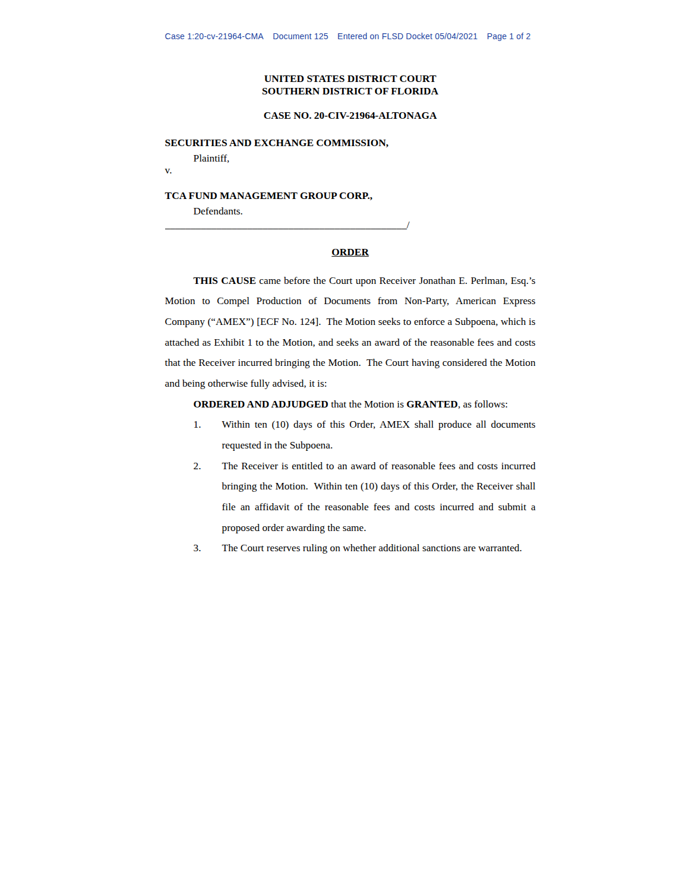Case 1:20-cv-21964-CMA Document 125 Entered on FLSD Docket 05/04/2021 Page 1 of 2
UNITED STATES DISTRICT COURT
SOUTHERN DISTRICT OF FLORIDA
CASE NO. 20-CIV-21964-ALTONAGA
SECURITIES AND EXCHANGE COMMISSION,
Plaintiff,
v.
TCA FUND MANAGEMENT GROUP CORP.,
Defendants.
_______________________________________________/
ORDER
THIS CAUSE came before the Court upon Receiver Jonathan E. Perlman, Esq.’s Motion to Compel Production of Documents from Non-Party, American Express Company (“AMEX”) [ECF No. 124]. The Motion seeks to enforce a Subpoena, which is attached as Exhibit 1 to the Motion, and seeks an award of the reasonable fees and costs that the Receiver incurred bringing the Motion. The Court having considered the Motion and being otherwise fully advised, it is:
ORDERED AND ADJUDGED that the Motion is GRANTED, as follows:
1. Within ten (10) days of this Order, AMEX shall produce all documents requested in the Subpoena.
2. The Receiver is entitled to an award of reasonable fees and costs incurred bringing the Motion. Within ten (10) days of this Order, the Receiver shall file an affidavit of the reasonable fees and costs incurred and submit a proposed order awarding the same.
3. The Court reserves ruling on whether additional sanctions are warranted.